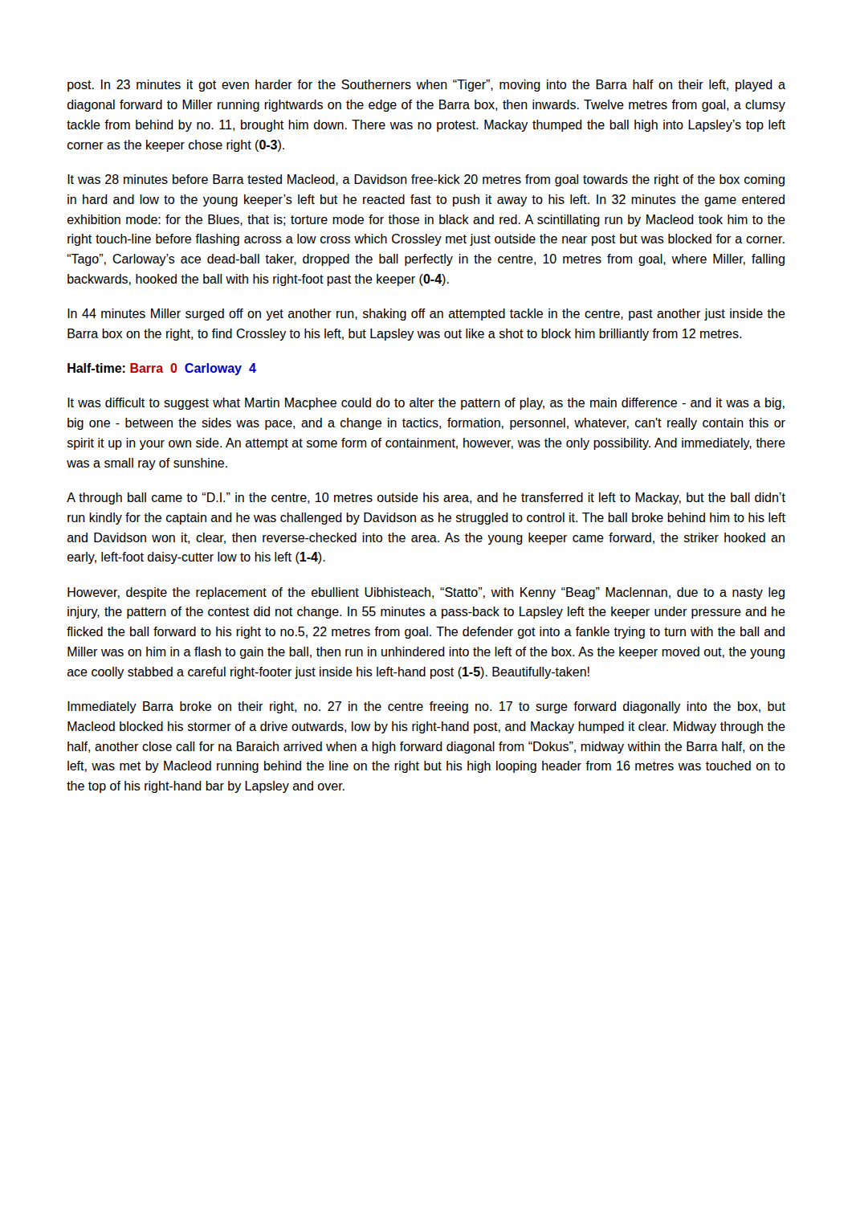post. In 23 minutes it got even harder for the Southerners when “Tiger”, moving into the Barra half on their left, played a diagonal forward to Miller running rightwards on the edge of the Barra box, then inwards. Twelve metres from goal, a clumsy tackle from behind by no. 11, brought him down. There was no protest. Mackay thumped the ball high into Lapsley’s top left corner as the keeper chose right (0-3).
It was 28 minutes before Barra tested Macleod, a Davidson free-kick 20 metres from goal towards the right of the box coming in hard and low to the young keeper’s left but he reacted fast to push it away to his left. In 32 minutes the game entered exhibition mode: for the Blues, that is; torture mode for those in black and red. A scintillating run by Macleod took him to the right touch-line before flashing across a low cross which Crossley met just outside the near post but was blocked for a corner. “Tago”, Carloway’s ace dead-ball taker, dropped the ball perfectly in the centre, 10 metres from goal, where Miller, falling backwards, hooked the ball with his right-foot past the keeper (0-4).
In 44 minutes Miller surged off on yet another run, shaking off an attempted tackle in the centre, past another just inside the Barra box on the right, to find Crossley to his left, but Lapsley was out like a shot to block him brilliantly from 12 metres.
Half-time: Barra 0 Carloway 4
It was difficult to suggest what Martin Macphee could do to alter the pattern of play, as the main difference - and it was a big, big one - between the sides was pace, and a change in tactics, formation, personnel, whatever, can't really contain this or spirit it up in your own side. An attempt at some form of containment, however, was the only possibility. And immediately, there was a small ray of sunshine.
A through ball came to “D.I.” in the centre, 10 metres outside his area, and he transferred it left to Mackay, but the ball didn’t run kindly for the captain and he was challenged by Davidson as he struggled to control it. The ball broke behind him to his left and Davidson won it, clear, then reverse-checked into the area. As the young keeper came forward, the striker hooked an early, left-foot daisy-cutter low to his left (1-4).
However, despite the replacement of the ebullient Uibhisteach, “Statto”, with Kenny “Beag” Maclennan, due to a nasty leg injury, the pattern of the contest did not change. In 55 minutes a pass-back to Lapsley left the keeper under pressure and he flicked the ball forward to his right to no.5, 22 metres from goal. The defender got into a fankle trying to turn with the ball and Miller was on him in a flash to gain the ball, then run in unhindered into the left of the box. As the keeper moved out, the young ace coolly stabbed a careful right-footer just inside his left-hand post (1-5). Beautifully-taken!
Immediately Barra broke on their right, no. 27 in the centre freeing no. 17 to surge forward diagonally into the box, but Macleod blocked his stormer of a drive outwards, low by his right-hand post, and Mackay humped it clear. Midway through the half, another close call for na Baraich arrived when a high forward diagonal from “Dokus”, midway within the Barra half, on the left, was met by Macleod running behind the line on the right but his high looping header from 16 metres was touched on to the top of his right-hand bar by Lapsley and over.